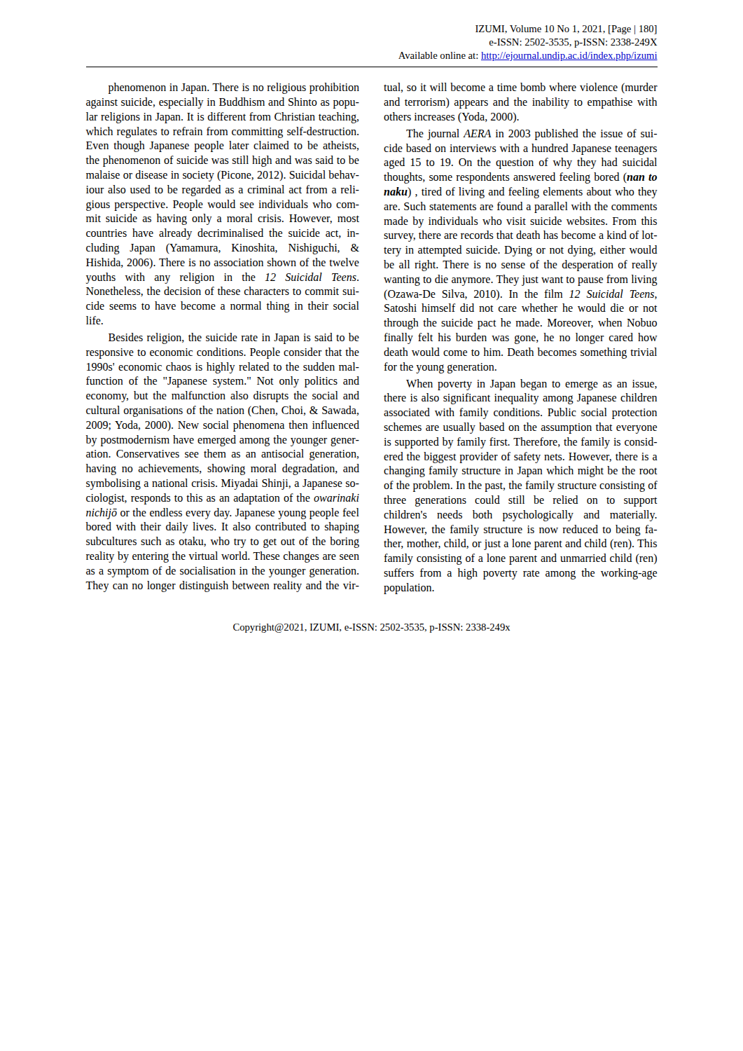IZUMI, Volume 10 No 1, 2021, [Page | 180]
e-ISSN: 2502-3535, p-ISSN: 2338-249X
Available online at: http://ejournal.undip.ac.id/index.php/izumi
phenomenon in Japan. There is no religious prohibition against suicide, especially in Buddhism and Shinto as popular religions in Japan. It is different from Christian teaching, which regulates to refrain from committing self-destruction. Even though Japanese people later claimed to be atheists, the phenomenon of suicide was still high and was said to be malaise or disease in society (Picone, 2012). Suicidal behaviour also used to be regarded as a criminal act from a religious perspective. People would see individuals who commit suicide as having only a moral crisis. However, most countries have already decriminalised the suicide act, including Japan (Yamamura, Kinoshita, Nishiguchi, & Hishida, 2006). There is no association shown of the twelve youths with any religion in the 12 Suicidal Teens. Nonetheless, the decision of these characters to commit suicide seems to have become a normal thing in their social life.
Besides religion, the suicide rate in Japan is said to be responsive to economic conditions. People consider that the 1990s' economic chaos is highly related to the sudden malfunction of the "Japanese system." Not only politics and economy, but the malfunction also disrupts the social and cultural organisations of the nation (Chen, Choi, & Sawada, 2009; Yoda, 2000). New social phenomena then influenced by postmodernism have emerged among the younger generation. Conservatives see them as an antisocial generation, having no achievements, showing moral degradation, and symbolising a national crisis. Miyadai Shinji, a Japanese sociologist, responds to this as an adaptation of the owarinaki nichijō or the endless every day. Japanese young people feel bored with their daily lives. It also contributed to shaping subcultures such as otaku, who try to get out of the boring reality by entering the virtual world. These changes are seen as a symptom of de socialisation in the younger generation. They can no longer distinguish between reality and the virtual, so it will become a time bomb where violence (murder and terrorism) appears and the inability to empathise with others increases (Yoda, 2000).
The journal AERA in 2003 published the issue of suicide based on interviews with a hundred Japanese teenagers aged 15 to 19. On the question of why they had suicidal thoughts, some respondents answered feeling bored (nan to naku) , tired of living and feeling elements about who they are. Such statements are found a parallel with the comments made by individuals who visit suicide websites. From this survey, there are records that death has become a kind of lottery in attempted suicide. Dying or not dying, either would be all right. There is no sense of the desperation of really wanting to die anymore. They just want to pause from living (Ozawa-De Silva, 2010). In the film 12 Suicidal Teens, Satoshi himself did not care whether he would die or not through the suicide pact he made. Moreover, when Nobuo finally felt his burden was gone, he no longer cared how death would come to him. Death becomes something trivial for the young generation.
When poverty in Japan began to emerge as an issue, there is also significant inequality among Japanese children associated with family conditions. Public social protection schemes are usually based on the assumption that everyone is supported by family first. Therefore, the family is considered the biggest provider of safety nets. However, there is a changing family structure in Japan which might be the root of the problem. In the past, the family structure consisting of three generations could still be relied on to support children's needs both psychologically and materially. However, the family structure is now reduced to being father, mother, child, or just a lone parent and child (ren). This family consisting of a lone parent and unmarried child (ren) suffers from a high poverty rate among the working-age population.
Copyright@2021, IZUMI, e-ISSN: 2502-3535, p-ISSN: 2338-249x